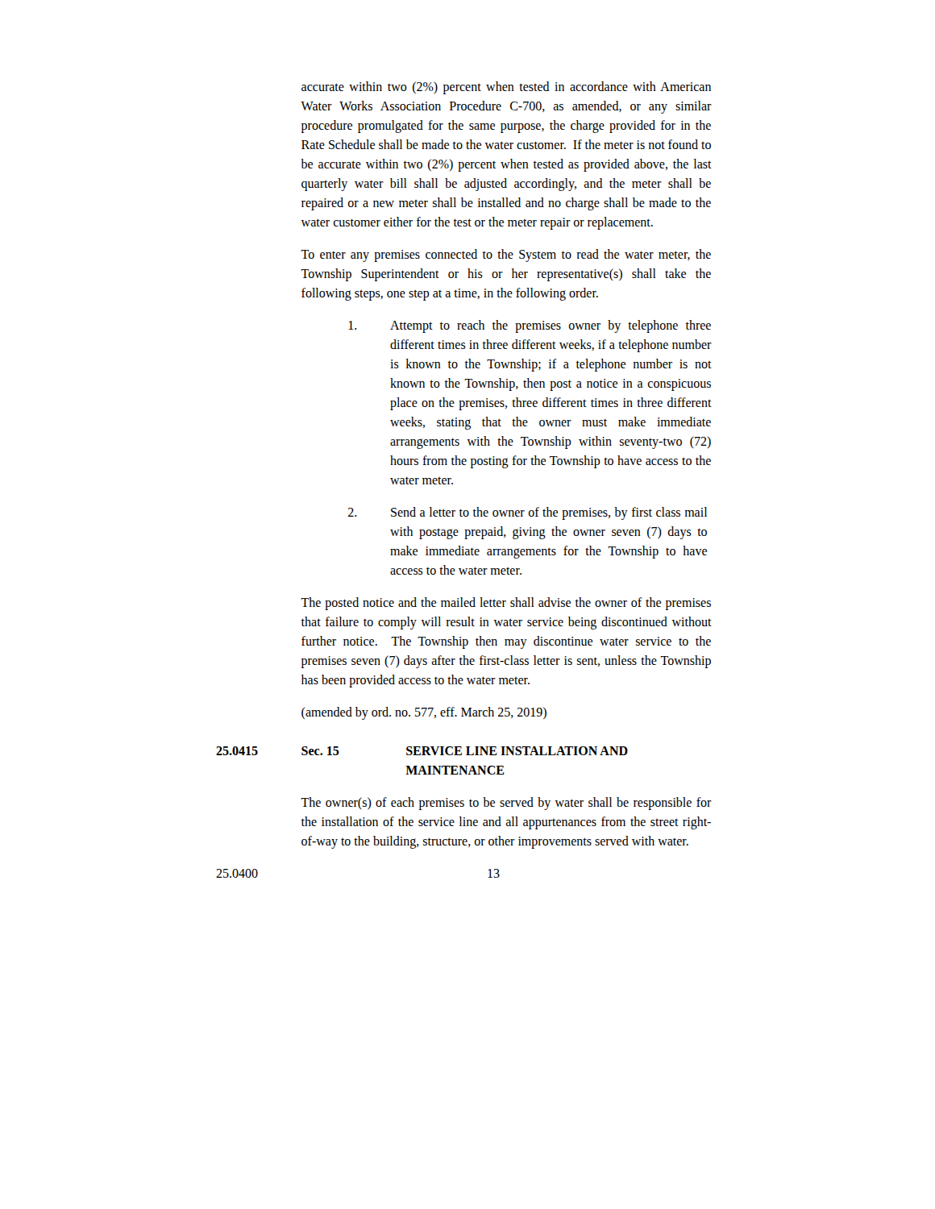accurate within two (2%) percent when tested in accordance with American Water Works Association Procedure C-700, as amended, or any similar procedure promulgated for the same purpose, the charge provided for in the Rate Schedule shall be made to the water customer. If the meter is not found to be accurate within two (2%) percent when tested as provided above, the last quarterly water bill shall be adjusted accordingly, and the meter shall be repaired or a new meter shall be installed and no charge shall be made to the water customer either for the test or the meter repair or replacement.
To enter any premises connected to the System to read the water meter, the Township Superintendent or his or her representative(s) shall take the following steps, one step at a time, in the following order.
1. Attempt to reach the premises owner by telephone three different times in three different weeks, if a telephone number is known to the Township; if a telephone number is not known to the Township, then post a notice in a conspicuous place on the premises, three different times in three different weeks, stating that the owner must make immediate arrangements with the Township within seventy-two (72) hours from the posting for the Township to have access to the water meter.
2. Send a letter to the owner of the premises, by first class mail with postage prepaid, giving the owner seven (7) days to make immediate arrangements for the Township to have access to the water meter.
The posted notice and the mailed letter shall advise the owner of the premises that failure to comply will result in water service being discontinued without further notice. The Township then may discontinue water service to the premises seven (7) days after the first-class letter is sent, unless the Township has been provided access to the water meter.
(amended by ord. no. 577, eff. March 25, 2019)
25.0415 Sec. 15 SERVICE LINE INSTALLATION AND MAINTENANCE
The owner(s) of each premises to be served by water shall be responsible for the installation of the service line and all appurtenances from the street right-of-way to the building, structure, or other improvements served with water.
25.0400 13